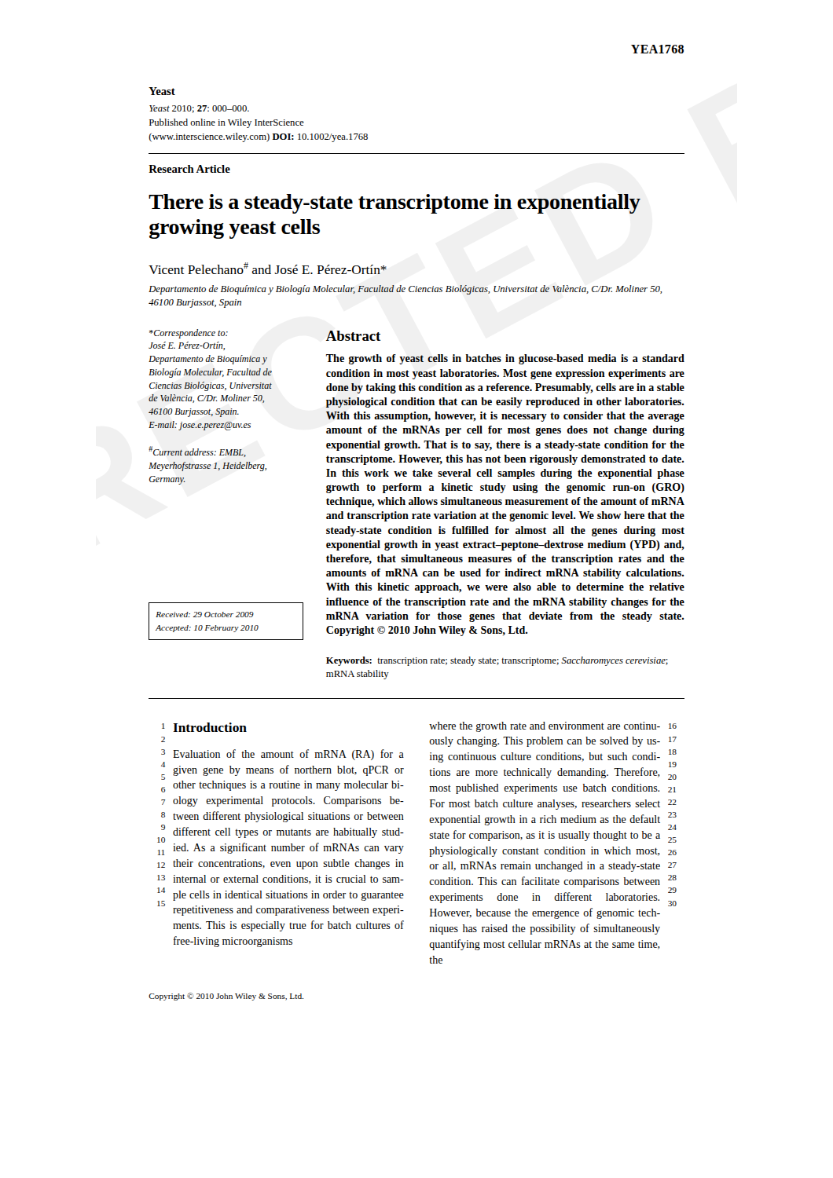UNCORRECTED PROOFS
YEA1768
Yeast Yeast 2010; 27: 000–000.
Published online in Wiley InterScience
(www.interscience.wiley.com) DOI: 10.1002/yea.1768
Research Article
There is a steady-state transcriptome in exponentially growing yeast cells
Vicent Pelechano# and José E. Pérez-Ortín*
Departamento de Bioquímica y Biología Molecular, Facultad de Ciencias Biológicas, Universitat de València, C/Dr. Moliner 50, 46100 Burjassot, Spain
*Correspondence to:
José E. Pérez-Ortín,
Departamento de Bioquímica y
Biología Molecular, Facultad de
Ciencias Biológicas, Universitat
de València, C/Dr. Moliner 50,
46100 Burjassot, Spain.
E-mail: jose.e.perez@uv.es
#Current address: EMBL,
Meyerhofstrasse 1, Heidelberg,
Germany.
Received: 29 October 2009
Accepted: 10 February 2010
Abstract
The growth of yeast cells in batches in glucose-based media is a standard condition in most yeast laboratories. Most gene expression experiments are done by taking this condition as a reference. Presumably, cells are in a stable physiological condition that can be easily reproduced in other laboratories. With this assumption, however, it is necessary to consider that the average amount of the mRNAs per cell for most genes does not change during exponential growth. That is to say, there is a steady-state condition for the transcriptome. However, this has not been rigorously demonstrated to date. In this work we take several cell samples during the exponential phase growth to perform a kinetic study using the genomic run-on (GRO) technique, which allows simultaneous measurement of the amount of mRNA and transcription rate variation at the genomic level. We show here that the steady-state condition is fulfilled for almost all the genes during most exponential growth in yeast extract–peptone–dextrose medium (YPD) and, therefore, that simultaneous measures of the transcription rates and the amounts of mRNA can be used for indirect mRNA stability calculations. With this kinetic approach, we were also able to determine the relative influence of the transcription rate and the mRNA stability changes for the mRNA variation for those genes that deviate from the steady state. Copyright © 2010 John Wiley & Sons, Ltd.
Keywords: transcription rate; steady state; transcriptome; Saccharomyces cerevisiae; mRNA stability
1
2
3
4
5
6
7
8
9
10
11
12
13
14
15
Introduction
Evaluation of the amount of mRNA (RA) for a given gene by means of northern blot, qPCR or other techniques is a routine in many molecular biology experimental protocols. Comparisons between different physiological situations or between different cell types or mutants are habitually studied. As a significant number of mRNAs can vary their concentrations, even upon subtle changes in internal or external conditions, it is crucial to sample cells in identical situations in order to guarantee repetitiveness and comparativeness between experiments. This is especially true for batch cultures of free-living microorganisms
16
17
18
19
20
21
22
23
24
25
26
27
28
29
30
where the growth rate and environment are continuously changing. This problem can be solved by using continuous culture conditions, but such conditions are more technically demanding. Therefore, most published experiments use batch conditions. For most batch culture analyses, researchers select exponential growth in a rich medium as the default state for comparison, as it is usually thought to be a physiologically constant condition in which most, or all, mRNAs remain unchanged in a steady-state condition. This can facilitate comparisons between experiments done in different laboratories. However, because the emergence of genomic techniques has raised the possibility of simultaneously quantifying most cellular mRNAs at the same time, the
Copyright © 2010 John Wiley & Sons, Ltd.